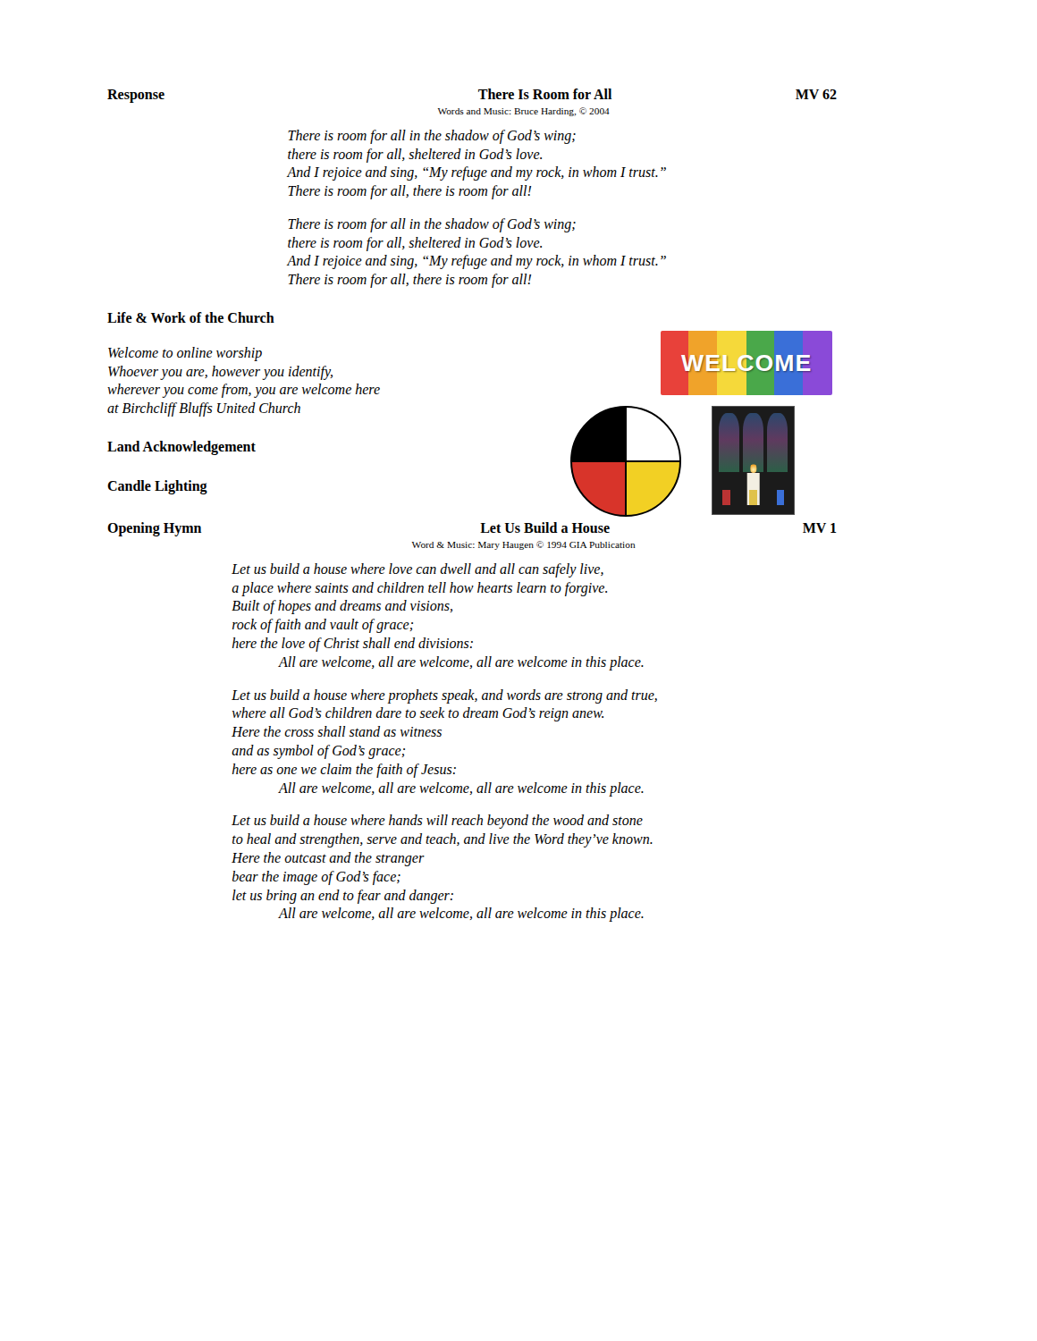Response
There Is Room for All
MV 62
Words and Music: Bruce Harding, © 2004
There is room for all in the shadow of God’s wing;
there is room for all, sheltered in God’s love.
And I rejoice and sing, “My refuge and my rock, in whom I trust.”
There is room for all, there is room for all!
There is room for all in the shadow of God’s wing;
there is room for all, sheltered in God’s love.
And I rejoice and sing, “My refuge and my rock, in whom I trust.”
There is room for all, there is room for all!
Life & Work of the Church
Welcome to online worship
Whoever you are, however you identify,
wherever you come from, you are welcome here
at Birchcliff Bluffs United Church
Land Acknowledgement
Candle Lighting
WELCOME
Opening Hymn
Let Us Build a House
MV 1
Word & Music: Mary Haugen © 1994 GIA Publication
Let us build a house where love can dwell and all can safely live,
a place where saints and children tell how hearts learn to forgive.
Built of hopes and dreams and visions,
rock of faith and vault of grace;
here the love of Christ shall end divisions:
All are welcome, all are welcome, all are welcome in this place.
Let us build a house where prophets speak, and words are strong and true,
where all God’s children dare to seek to dream God’s reign anew.
Here the cross shall stand as witness
and as symbol of God’s grace;
here as one we claim the faith of Jesus:
All are welcome, all are welcome, all are welcome in this place.
Let us build a house where hands will reach beyond the wood and stone
to heal and strengthen, serve and teach, and live the Word they’ve known.
Here the outcast and the stranger
bear the image of God’s face;
let us bring an end to fear and danger:
All are welcome, all are welcome, all are welcome in this place.